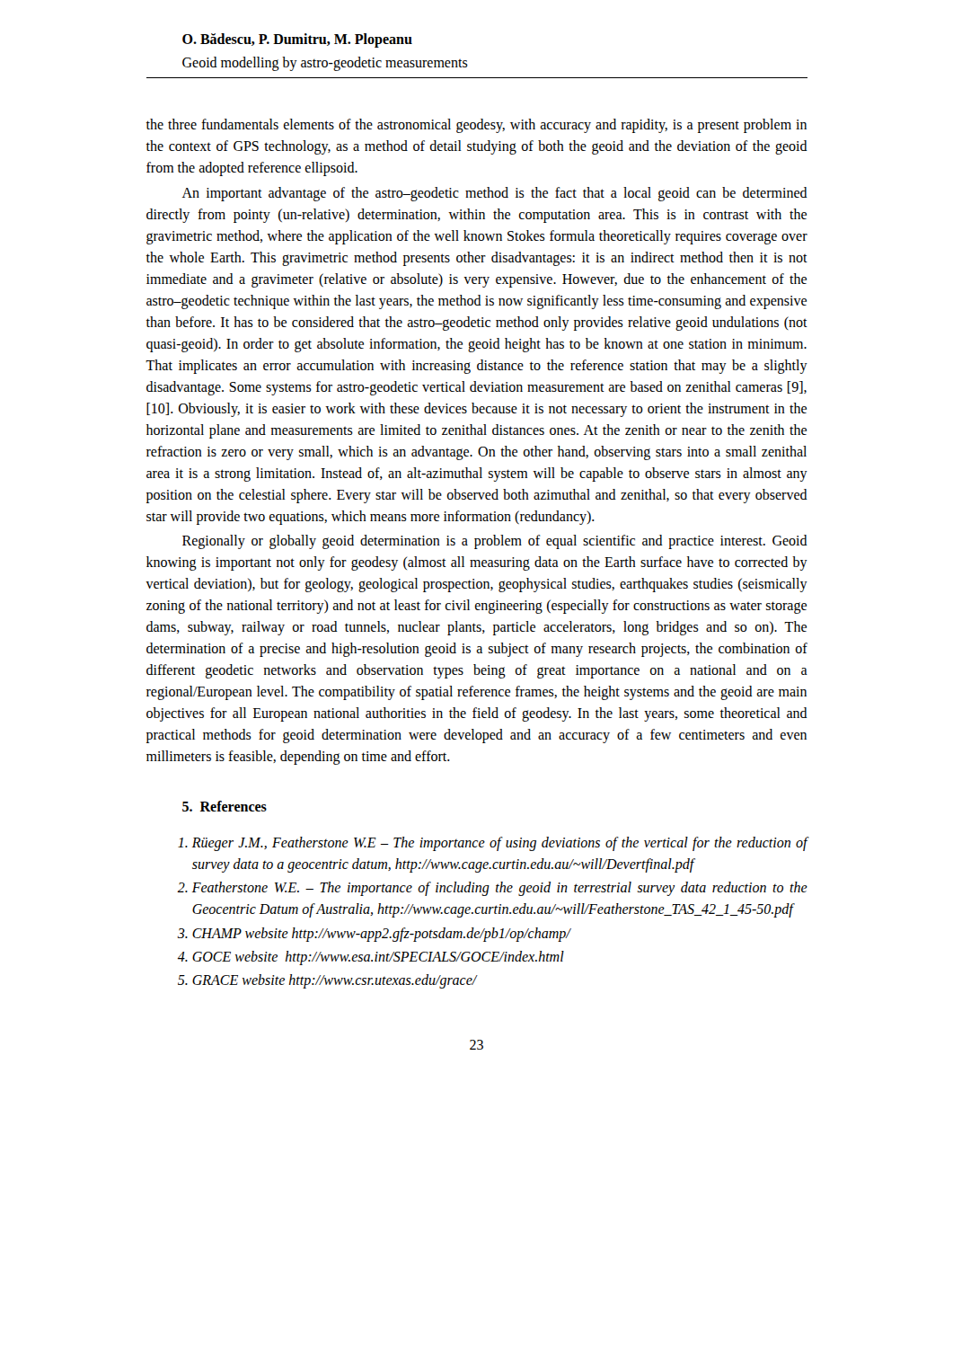O. Bădescu, P. Dumitru, M. Plopeanu
Geoid modelling by astro-geodetic measurements
the three fundamentals elements of the astronomical geodesy, with accuracy and rapidity, is a present problem in the context of GPS technology, as a method of detail studying of both the geoid and the deviation of the geoid from the adopted reference ellipsoid.
An important advantage of the astro–geodetic method is the fact that a local geoid can be determined directly from pointy (un-relative) determination, within the computation area. This is in contrast with the gravimetric method, where the application of the well known Stokes formula theoretically requires coverage over the whole Earth. This gravimetric method presents other disadvantages: it is an indirect method then it is not immediate and a gravimeter (relative or absolute) is very expensive. However, due to the enhancement of the astro–geodetic technique within the last years, the method is now significantly less time-consuming and expensive than before. It has to be considered that the astro–geodetic method only provides relative geoid undulations (not quasi-geoid). In order to get absolute information, the geoid height has to be known at one station in minimum. That implicates an error accumulation with increasing distance to the reference station that may be a slightly disadvantage. Some systems for astro-geodetic vertical deviation measurement are based on zenithal cameras [9], [10]. Obviously, it is easier to work with these devices because it is not necessary to orient the instrument in the horizontal plane and measurements are limited to zenithal distances ones. At the zenith or near to the zenith the refraction is zero or very small, which is an advantage. On the other hand, observing stars into a small zenithal area it is a strong limitation. Instead of, an alt-azimuthal system will be capable to observe stars in almost any position on the celestial sphere. Every star will be observed both azimuthal and zenithal, so that every observed star will provide two equations, which means more information (redundancy).
Regionally or globally geoid determination is a problem of equal scientific and practice interest. Geoid knowing is important not only for geodesy (almost all measuring data on the Earth surface have to corrected by vertical deviation), but for geology, geological prospection, geophysical studies, earthquakes studies (seismically zoning of the national territory) and not at least for civil engineering (especially for constructions as water storage dams, subway, railway or road tunnels, nuclear plants, particle accelerators, long bridges and so on). The determination of a precise and high-resolution geoid is a subject of many research projects, the combination of different geodetic networks and observation types being of great importance on a national and on a regional/European level. The compatibility of spatial reference frames, the height systems and the geoid are main objectives for all European national authorities in the field of geodesy. In the last years, some theoretical and practical methods for geoid determination were developed and an accuracy of a few centimeters and even millimeters is feasible, depending on time and effort.
5. References
Rüeger J.M., Featherstone W.E – The importance of using deviations of the vertical for the reduction of survey data to a geocentric datum, http://www.cage.curtin.edu.au/~will/Devertfinal.pdf
Featherstone W.E. – The importance of including the geoid in terrestrial survey data reduction to the Geocentric Datum of Australia, http://www.cage.curtin.edu.au/~will/Featherstone_TAS_42_1_45-50.pdf
CHAMP website http://www-app2.gfz-potsdam.de/pb1/op/champ/
GOCE website http://www.esa.int/SPECIALS/GOCE/index.html
GRACE website http://www.csr.utexas.edu/grace/
23